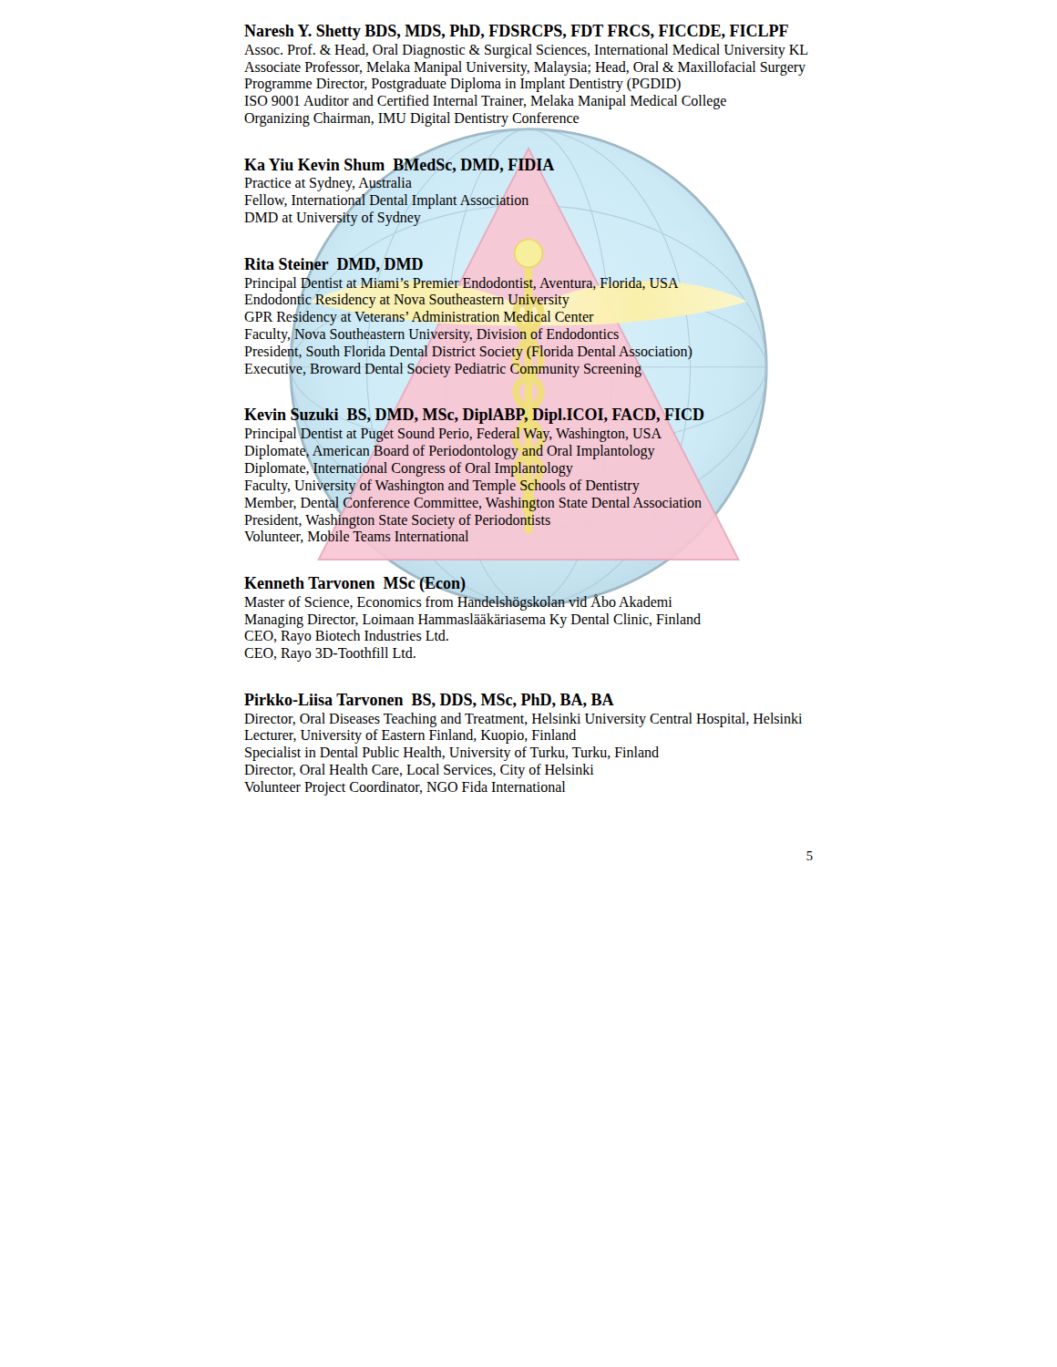Naresh Y. Shetty BDS, MDS, PhD, FDSRCPS, FDT FRCS, FICCDE, FICLPF
Assoc. Prof. & Head, Oral Diagnostic & Surgical Sciences, International Medical University KL
Associate Professor, Melaka Manipal University, Malaysia; Head, Oral & Maxillofacial Surgery
Programme Director, Postgraduate Diploma in Implant Dentistry (PGDID)
ISO 9001 Auditor and Certified Internal Trainer, Melaka Manipal Medical College
Organizing Chairman, IMU Digital Dentistry Conference
Ka Yiu Kevin Shum BMedSc, DMD, FIDIA
Practice at Sydney, Australia
Fellow, International Dental Implant Association
DMD at University of Sydney
Rita Steiner DMD, DMD
Principal Dentist at Miami’s Premier Endodontist, Aventura, Florida, USA
Endodontic Residency at Nova Southeastern University
GPR Residency at Veterans’ Administration Medical Center
Faculty, Nova Southeastern University, Division of Endodontics
President, South Florida Dental District Society (Florida Dental Association)
Executive, Broward Dental Society Pediatric Community Screening
Kevin Suzuki BS, DMD, MSc, DiplABP, Dipl.ICOI, FACD, FICD
Principal Dentist at Puget Sound Perio, Federal Way, Washington, USA
Diplomate, American Board of Periodontology and Oral Implantology
Diplomate, International Congress of Oral Implantology
Faculty, University of Washington and Temple Schools of Dentistry
Member, Dental Conference Committee, Washington State Dental Association
President, Washington State Society of Periodontists
Volunteer, Mobile Teams International
Kenneth Tarvonen MSc (Econ)
Master of Science, Economics from Handelshögskolan vid Åbo Akademi
Managing Director, Loimaan Hammaslääkäriasema Ky Dental Clinic, Finland
CEO, Rayo Biotech Industries Ltd.
CEO, Rayo 3D-Toothfill Ltd.
Pirkko-Liisa Tarvonen BS, DDS, MSc, PhD, BA, BA
Director, Oral Diseases Teaching and Treatment, Helsinki University Central Hospital, Helsinki
Lecturer, University of Eastern Finland, Kuopio, Finland
Specialist in Dental Public Health, University of Turku, Turku, Finland
Director, Oral Health Care, Local Services, City of Helsinki
Volunteer Project Coordinator, NGO Fida International
5